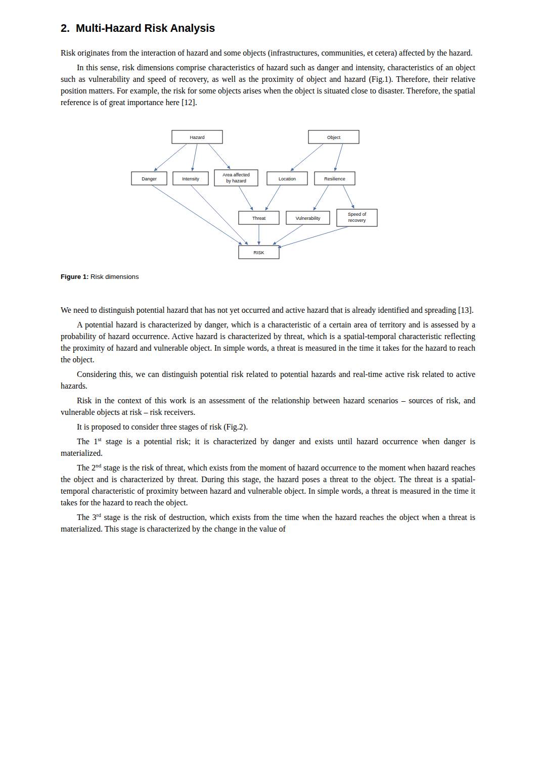2. Multi-Hazard Risk Analysis
Risk originates from the interaction of hazard and some objects (infrastructures, communities, et cetera) affected by the hazard.
In this sense, risk dimensions comprise characteristics of hazard such as danger and intensity, characteristics of an object such as vulnerability and speed of recovery, as well as the proximity of object and hazard (Fig.1). Therefore, their relative position matters. For example, the risk for some objects arises when the object is situated close to disaster. Therefore, the spatial reference is of great importance here [12].
Hazard Object Danger Intensity Area affected by hazard Location Resilience Threat Vulnerability Speed of recovery RISK
Figure 1: Risk dimensions
We need to distinguish potential hazard that has not yet occurred and active hazard that is already identified and spreading [13].
A potential hazard is characterized by danger, which is a characteristic of a certain area of territory and is assessed by a probability of hazard occurrence. Active hazard is characterized by threat, which is a spatial-temporal characteristic reflecting the proximity of hazard and vulnerable object. In simple words, a threat is measured in the time it takes for the hazard to reach the object.
Considering this, we can distinguish potential risk related to potential hazards and real-time active risk related to active hazards.
Risk in the context of this work is an assessment of the relationship between hazard scenarios – sources of risk, and vulnerable objects at risk – risk receivers.
It is proposed to consider three stages of risk (Fig.2).
The 1st stage is a potential risk; it is characterized by danger and exists until hazard occurrence when danger is materialized.
The 2nd stage is the risk of threat, which exists from the moment of hazard occurrence to the moment when hazard reaches the object and is characterized by threat. During this stage, the hazard poses a threat to the object. The threat is a spatial-temporal characteristic of proximity between hazard and vulnerable object. In simple words, a threat is measured in the time it takes for the hazard to reach the object.
The 3rd stage is the risk of destruction, which exists from the time when the hazard reaches the object when a threat is materialized. This stage is characterized by the change in the value of